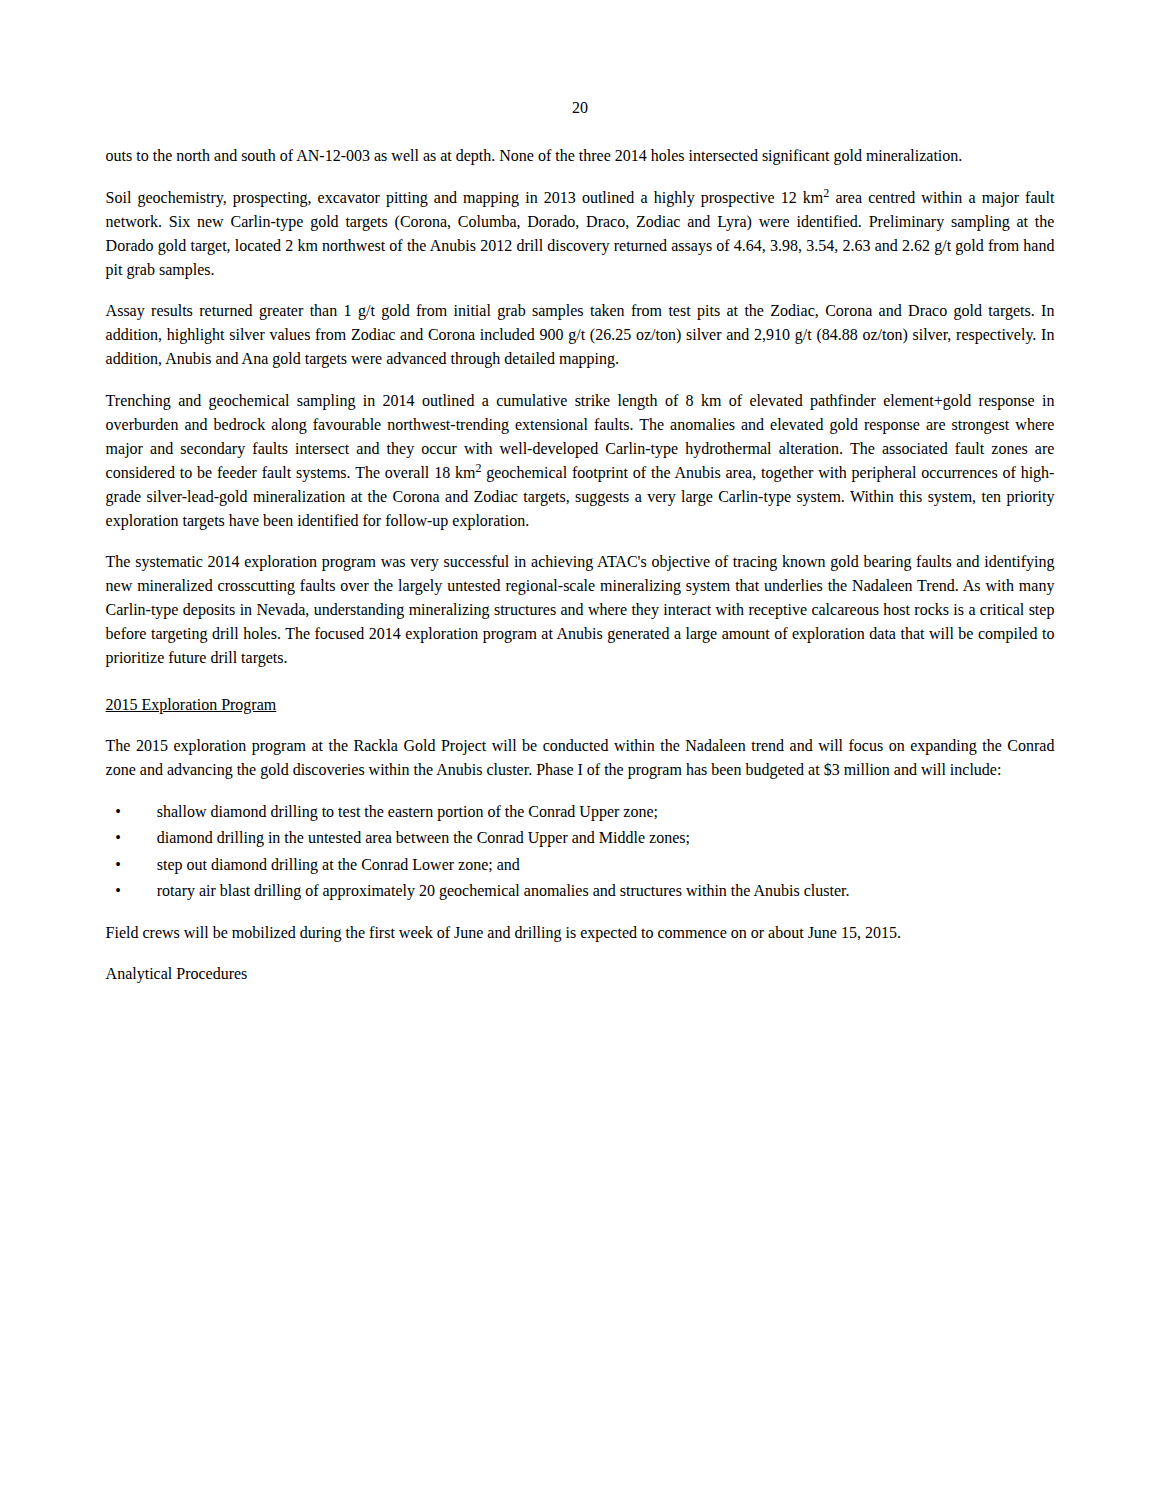20
outs to the north and south of AN-12-003 as well as at depth. None of the three 2014 holes intersected significant gold mineralization.
Soil geochemistry, prospecting, excavator pitting and mapping in 2013 outlined a highly prospective 12 km2 area centred within a major fault network. Six new Carlin-type gold targets (Corona, Columba, Dorado, Draco, Zodiac and Lyra) were identified. Preliminary sampling at the Dorado gold target, located 2 km northwest of the Anubis 2012 drill discovery returned assays of 4.64, 3.98, 3.54, 2.63 and 2.62 g/t gold from hand pit grab samples.
Assay results returned greater than 1 g/t gold from initial grab samples taken from test pits at the Zodiac, Corona and Draco gold targets. In addition, highlight silver values from Zodiac and Corona included 900 g/t (26.25 oz/ton) silver and 2,910 g/t (84.88 oz/ton) silver, respectively. In addition, Anubis and Ana gold targets were advanced through detailed mapping.
Trenching and geochemical sampling in 2014 outlined a cumulative strike length of 8 km of elevated pathfinder element+gold response in overburden and bedrock along favourable northwest-trending extensional faults. The anomalies and elevated gold response are strongest where major and secondary faults intersect and they occur with well-developed Carlin-type hydrothermal alteration. The associated fault zones are considered to be feeder fault systems. The overall 18 km2 geochemical footprint of the Anubis area, together with peripheral occurrences of high-grade silver-lead-gold mineralization at the Corona and Zodiac targets, suggests a very large Carlin-type system. Within this system, ten priority exploration targets have been identified for follow-up exploration.
The systematic 2014 exploration program was very successful in achieving ATAC's objective of tracing known gold bearing faults and identifying new mineralized crosscutting faults over the largely untested regional-scale mineralizing system that underlies the Nadaleen Trend. As with many Carlin-type deposits in Nevada, understanding mineralizing structures and where they interact with receptive calcareous host rocks is a critical step before targeting drill holes. The focused 2014 exploration program at Anubis generated a large amount of exploration data that will be compiled to prioritize future drill targets.
2015 Exploration Program
The 2015 exploration program at the Rackla Gold Project will be conducted within the Nadaleen trend and will focus on expanding the Conrad zone and advancing the gold discoveries within the Anubis cluster. Phase I of the program has been budgeted at $3 million and will include:
shallow diamond drilling to test the eastern portion of the Conrad Upper zone;
diamond drilling in the untested area between the Conrad Upper and Middle zones;
step out diamond drilling at the Conrad Lower zone; and
rotary air blast drilling of approximately 20 geochemical anomalies and structures within the Anubis cluster.
Field crews will be mobilized during the first week of June and drilling is expected to commence on or about June 15, 2015.
Analytical Procedures